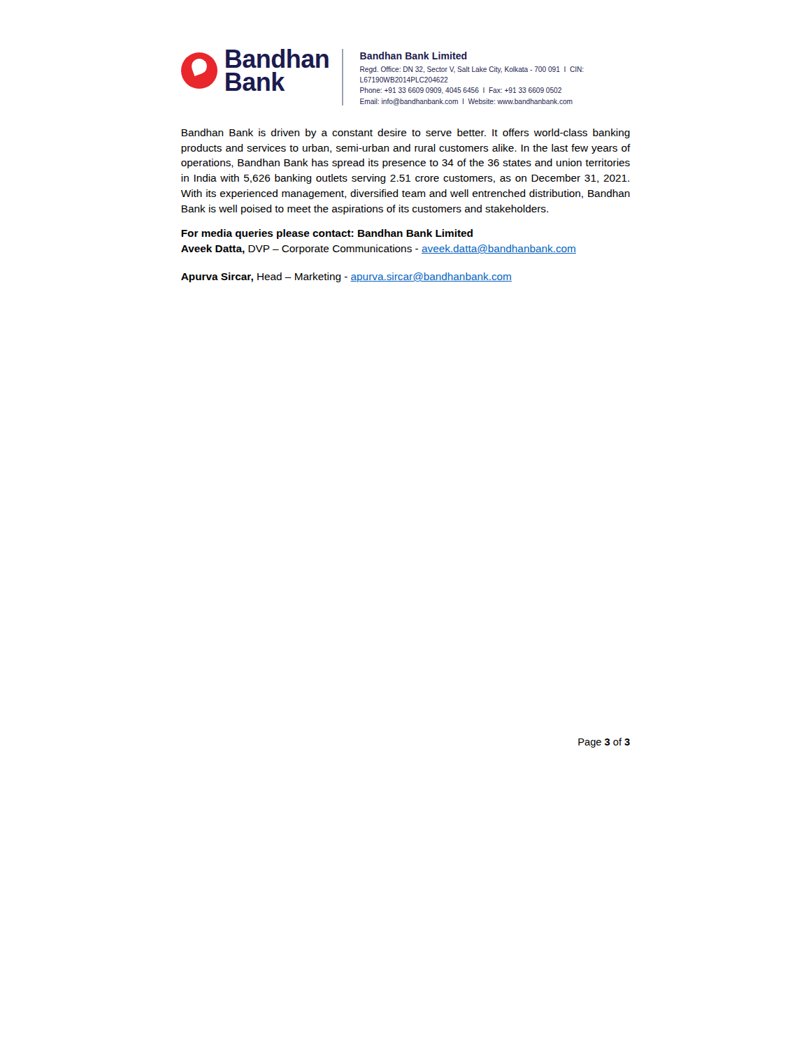Bandhan Bank
Bandhan Bank Limited
Regd. Office: DN 32, Sector V, Salt Lake City, Kolkata - 700 091 I CIN: L67190WB2014PLC204622
Phone: +91 33 6609 0909, 4045 6456 I Fax: +91 33 6609 0502
Email: info@bandhanbank.com I Website: www.bandhanbank.com
Bandhan Bank is driven by a constant desire to serve better. It offers world-class banking products and services to urban, semi-urban and rural customers alike. In the last few years of operations, Bandhan Bank has spread its presence to 34 of the 36 states and union territories in India with 5,626 banking outlets serving 2.51 crore customers, as on December 31, 2021. With its experienced management, diversified team and well entrenched distribution, Bandhan Bank is well poised to meet the aspirations of its customers and stakeholders.
For media queries please contact: Bandhan Bank Limited
Aveek Datta, DVP – Corporate Communications - aveek.datta@bandhanbank.com
Apurva Sircar, Head – Marketing - apurva.sircar@bandhanbank.com
Page 3 of 3